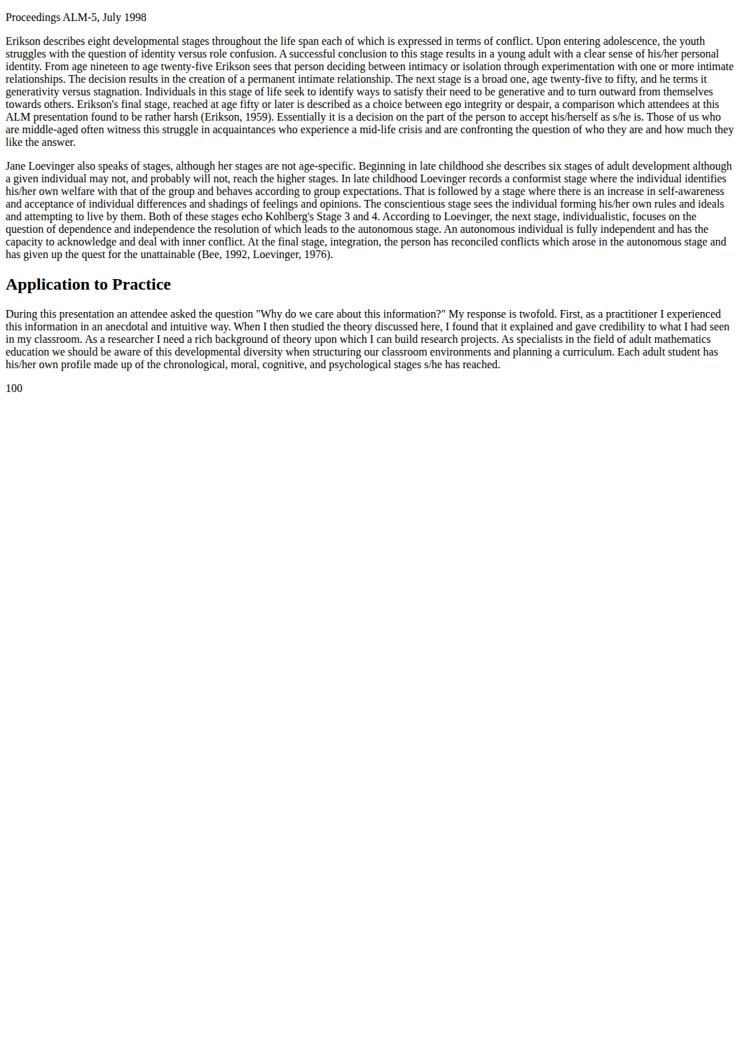Proceedings ALM-5, July 1998
Erikson describes eight developmental stages throughout the life span each of which is expressed in terms of conflict. Upon entering adolescence, the youth struggles with the question of identity versus role confusion. A successful conclusion to this stage results in a young adult with a clear sense of his/her personal identity. From age nineteen to age twenty-five Erikson sees that person deciding between intimacy or isolation through experimentation with one or more intimate relationships. The decision results in the creation of a permanent intimate relationship. The next stage is a broad one, age twenty-five to fifty, and he terms it generativity versus stagnation. Individuals in this stage of life seek to identify ways to satisfy their need to be generative and to turn outward from themselves towards others. Erikson's final stage, reached at age fifty or later is described as a choice between ego integrity or despair, a comparison which attendees at this ALM presentation found to be rather harsh (Erikson, 1959). Essentially it is a decision on the part of the person to accept his/herself as s/he is. Those of us who are middle-aged often witness this struggle in acquaintances who experience a mid-life crisis and are confronting the question of who they are and how much they like the answer.
Jane Loevinger also speaks of stages, although her stages are not age-specific. Beginning in late childhood she describes six stages of adult development although a given individual may not, and probably will not, reach the higher stages. In late childhood Loevinger records a conformist stage where the individual identifies his/her own welfare with that of the group and behaves according to group expectations. That is followed by a stage where there is an increase in self-awareness and acceptance of individual differences and shadings of feelings and opinions. The conscientious stage sees the individual forming his/her own rules and ideals and attempting to live by them. Both of these stages echo Kohlberg's Stage 3 and 4. According to Loevinger, the next stage, individualistic, focuses on the question of dependence and independence the resolution of which leads to the autonomous stage. An autonomous individual is fully independent and has the capacity to acknowledge and deal with inner conflict. At the final stage, integration, the person has reconciled conflicts which arose in the autonomous stage and has given up the quest for the unattainable (Bee, 1992, Loevinger, 1976).
Application to Practice
During this presentation an attendee asked the question "Why do we care about this information?" My response is twofold. First, as a practitioner I experienced this information in an anecdotal and intuitive way. When I then studied the theory discussed here, I found that it explained and gave credibility to what I had seen in my classroom. As a researcher I need a rich background of theory upon which I can build research projects. As specialists in the field of adult mathematics education we should be aware of this developmental diversity when structuring our classroom environments and planning a curriculum. Each adult student has his/her own profile made up of the chronological, moral, cognitive, and psychological stages s/he has reached.
100